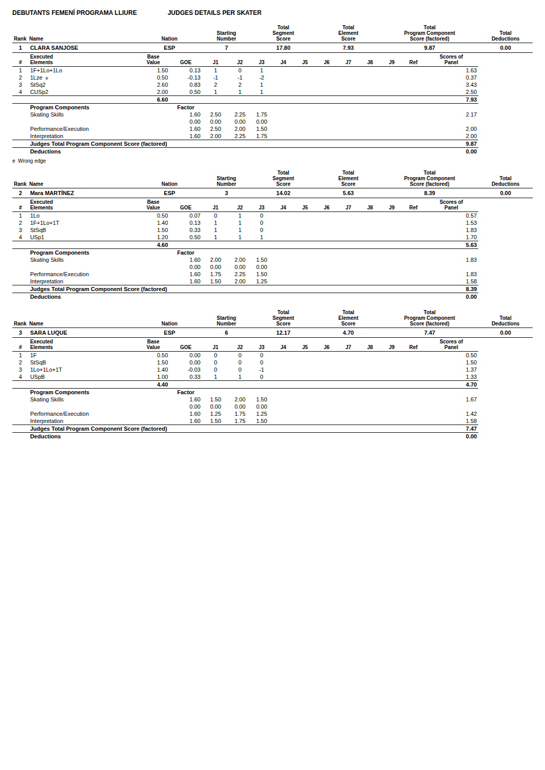DEBUTANTS FEMENÍ PROGRAMA LLIURE JUDGES DETAILS PER SKATER
| Rank Name | Nation | Starting Number | Total Segment Score | Total Element Score | Total Program Component Score (factored) | Total Deductions |
| --- | --- | --- | --- | --- | --- | --- |
| 1 | CLARA SANJOSE | ESP | 7 | 17.80 | 7.93 | 9.87 | 0.00 |
| # | Executed Elements | Base Value | GOE | J1 | J2 | J3 | J4 | J5 | J6 | J7 | J8 | J9 | Ref | Scores of Panel |
| 1 | 1F+1Lo+1Lo | 1.50 | 0.13 | 1 | 0 | 1 | | | | | | | | 1.63 |
| 2 | 1Lze e | 0.50 | -0.13 | -1 | -1 | -2 | | | | | | | | 0.37 |
| 3 | StSq2 | 2.60 | 0.83 | 2 | 2 | 1 | | | | | | | | 3.43 |
| 4 | CUSp2 | 2.00 | 0.50 | 1 | 1 | 1 | | | | | | | | 2.50 |
| | | 6.60 | | | | 7.93 |
| | Program Components | | Factor | | | |
| | Skating Skills | | 1.60 | 2.50 | 2.25 | 1.75 | | | | | | | | 2.17 |
| | | | 0.00 | 0.00 | 0.00 | 0.00 | | | | | | | | |
| | Performance/Execution | | 1.60 | 2.50 | 2.00 | 1.50 | | | | | | | | 2.00 |
| | Interpretation | | 1.60 | 2.00 | 2.25 | 1.75 | | | | | | | | 2.00 |
| | Judges Total Program Component Score (factored) | | | 9.87 |
| | Deductions | | | | | 0.00 |
e Wrong edge
| Rank Name | Nation | Starting Number | Total Segment Score | Total Element Score | Total Program Component Score (factored) | Total Deductions |
| --- | --- | --- | --- | --- | --- | --- |
| 2 | Mara MARTÍNEZ | ESP | 3 | 14.02 | 5.63 | 8.39 | 0.00 |
| # | Executed Elements | Base Value | GOE | J1 | J2 | J3 | J4 | J5 | J6 | J7 | J8 | J9 | Ref | Scores of Panel |
| 1 | 1Lo | 0.50 | 0.07 | 0 | 1 | 0 | | | | | | | | 0.57 |
| 2 | 1F+1Lo+1T | 1.40 | 0.13 | 1 | 1 | 0 | | | | | | | | 1.53 |
| 3 | StSqB | 1.50 | 0.33 | 1 | 1 | 0 | | | | | | | | 1.83 |
| 4 | USp1 | 1.20 | 0.50 | 1 | 1 | 1 | | | | | | | | 1.70 |
| | | 4.60 | | | | 5.63 |
| | Program Components | | Factor | | | |
| | Skating Skills | | 1.60 | 2.00 | 2.00 | 1.50 | | | | | | | | 1.83 |
| | | | 0.00 | 0.00 | 0.00 | 0.00 | | | | | | | | |
| | Performance/Execution | | 1.60 | 1.75 | 2.25 | 1.50 | | | | | | | | 1.83 |
| | Interpretation | | 1.60 | 1.50 | 2.00 | 1.25 | | | | | | | | 1.58 |
| | Judges Total Program Component Score (factored) | | | 8.39 |
| | Deductions | | | | | 0.00 |
| Rank Name | Nation | Starting Number | Total Segment Score | Total Element Score | Total Program Component Score (factored) | Total Deductions |
| --- | --- | --- | --- | --- | --- | --- |
| 3 | SARA LUQUE | ESP | 6 | 12.17 | 4.70 | 7.47 | 0.00 |
| # | Executed Elements | Base Value | GOE | J1 | J2 | J3 | J4 | J5 | J6 | J7 | J8 | J9 | Ref | Scores of Panel |
| 1 | 1F | 0.50 | 0.00 | 0 | 0 | 0 | | | | | | | | 0.50 |
| 2 | StSqB | 1.50 | 0.00 | 0 | 0 | 0 | | | | | | | | 1.50 |
| 3 | 1Lo+1Lo+1T | 1.40 | -0.03 | 0 | 0 | -1 | | | | | | | | 1.37 |
| 4 | USpB | 1.00 | 0.33 | 1 | 1 | 0 | | | | | | | | 1.33 |
| | | 4.40 | | | | 4.70 |
| | Program Components | | Factor | | | |
| | Skating Skills | | 1.60 | 1.50 | 2.00 | 1.50 | | | | | | | | 1.67 |
| | | | 0.00 | 0.00 | 0.00 | 0.00 | | | | | | | | |
| | Performance/Execution | | 1.60 | 1.25 | 1.75 | 1.25 | | | | | | | | 1.42 |
| | Interpretation | | 1.60 | 1.50 | 1.75 | 1.50 | | | | | | | | 1.58 |
| | Judges Total Program Component Score (factored) | | | 7.47 |
| | Deductions | | | | | 0.00 |